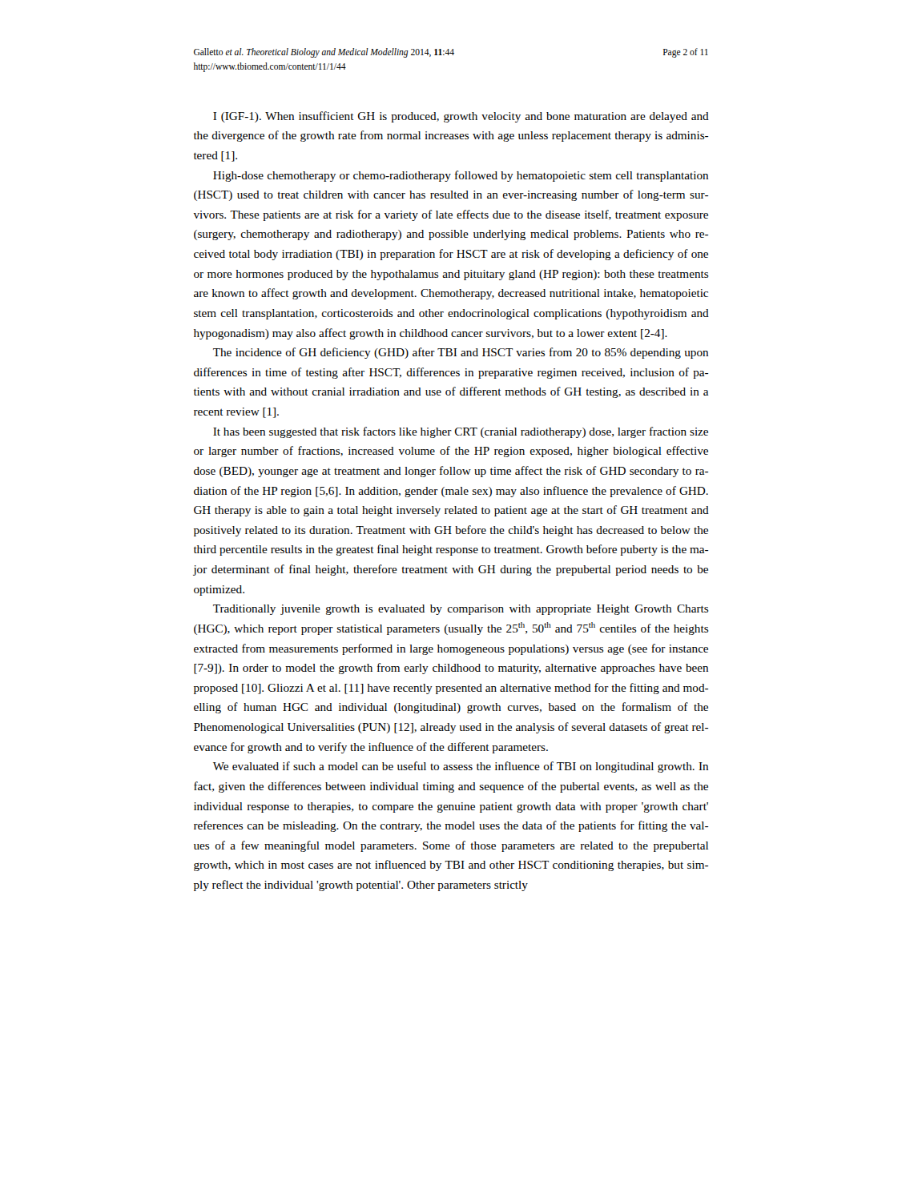Galletto et al. Theoretical Biology and Medical Modelling 2014, 11:44
http://www.tbiomed.com/content/11/1/44
Page 2 of 11
I (IGF-1). When insufficient GH is produced, growth velocity and bone maturation are delayed and the divergence of the growth rate from normal increases with age unless replacement therapy is administered [1].
High-dose chemotherapy or chemo-radiotherapy followed by hematopoietic stem cell transplantation (HSCT) used to treat children with cancer has resulted in an ever-increasing number of long-term survivors. These patients are at risk for a variety of late effects due to the disease itself, treatment exposure (surgery, chemotherapy and radiotherapy) and possible underlying medical problems. Patients who received total body irradiation (TBI) in preparation for HSCT are at risk of developing a deficiency of one or more hormones produced by the hypothalamus and pituitary gland (HP region): both these treatments are known to affect growth and development. Chemotherapy, decreased nutritional intake, hematopoietic stem cell transplantation, corticosteroids and other endocrinological complications (hypothyroidism and hypogonadism) may also affect growth in childhood cancer survivors, but to a lower extent [2-4].
The incidence of GH deficiency (GHD) after TBI and HSCT varies from 20 to 85% depending upon differences in time of testing after HSCT, differences in preparative regimen received, inclusion of patients with and without cranial irradiation and use of different methods of GH testing, as described in a recent review [1].
It has been suggested that risk factors like higher CRT (cranial radiotherapy) dose, larger fraction size or larger number of fractions, increased volume of the HP region exposed, higher biological effective dose (BED), younger age at treatment and longer follow up time affect the risk of GHD secondary to radiation of the HP region [5,6]. In addition, gender (male sex) may also influence the prevalence of GHD. GH therapy is able to gain a total height inversely related to patient age at the start of GH treatment and positively related to its duration. Treatment with GH before the child's height has decreased to below the third percentile results in the greatest final height response to treatment. Growth before puberty is the major determinant of final height, therefore treatment with GH during the prepubertal period needs to be optimized.
Traditionally juvenile growth is evaluated by comparison with appropriate Height Growth Charts (HGC), which report proper statistical parameters (usually the 25th, 50th and 75th centiles of the heights extracted from measurements performed in large homogeneous populations) versus age (see for instance [7-9]). In order to model the growth from early childhood to maturity, alternative approaches have been proposed [10]. Gliozzi A et al. [11] have recently presented an alternative method for the fitting and modelling of human HGC and individual (longitudinal) growth curves, based on the formalism of the Phenomenological Universalities (PUN) [12], already used in the analysis of several datasets of great relevance for growth and to verify the influence of the different parameters.
We evaluated if such a model can be useful to assess the influence of TBI on longitudinal growth. In fact, given the differences between individual timing and sequence of the pubertal events, as well as the individual response to therapies, to compare the genuine patient growth data with proper 'growth chart' references can be misleading. On the contrary, the model uses the data of the patients for fitting the values of a few meaningful model parameters. Some of those parameters are related to the prepubertal growth, which in most cases are not influenced by TBI and other HSCT conditioning therapies, but simply reflect the individual 'growth potential'. Other parameters strictly